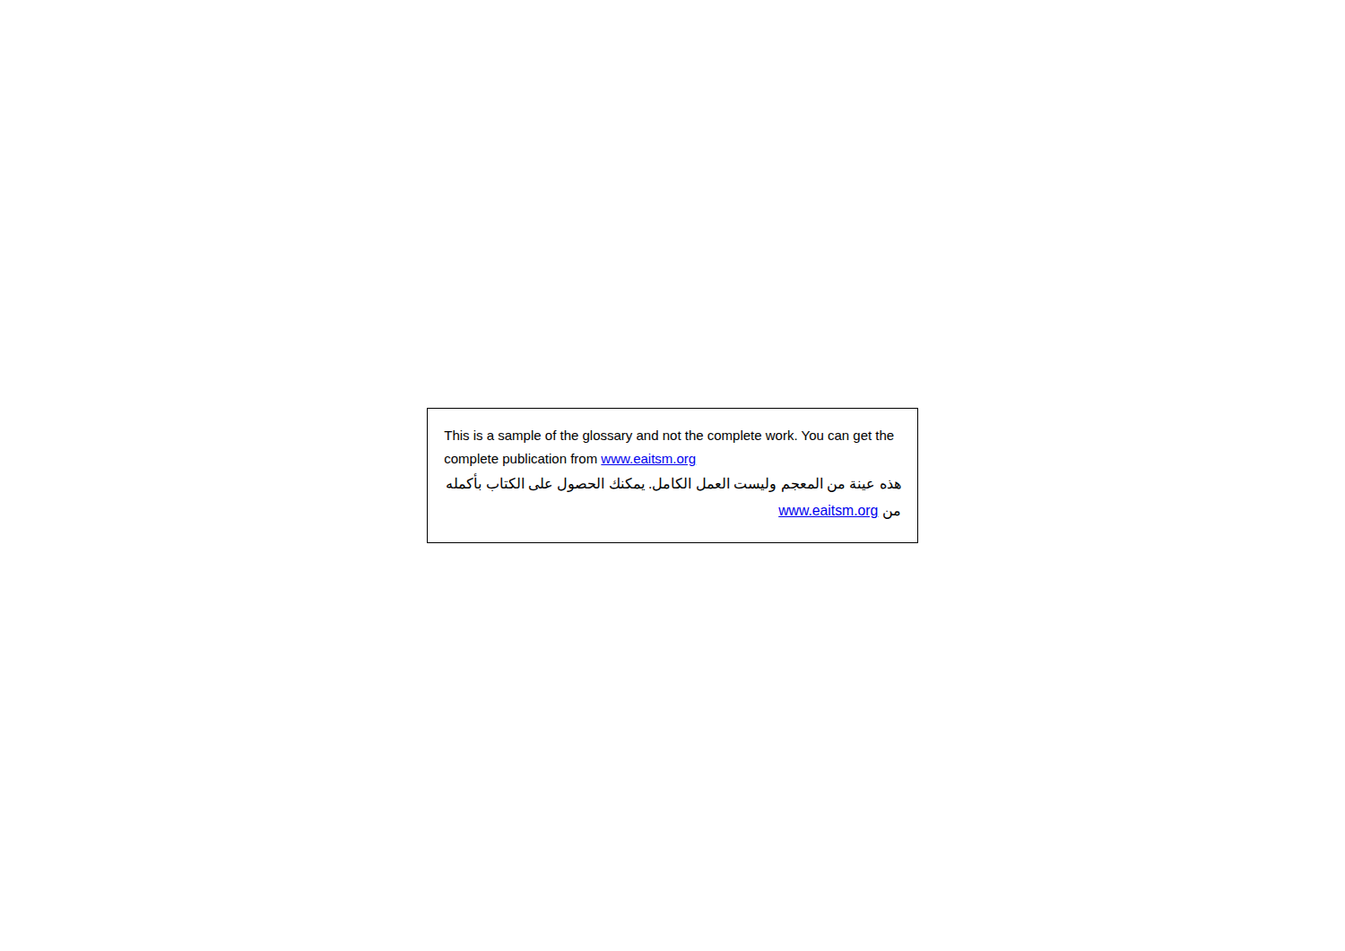This is a sample of the glossary and not the complete work. You can get the complete publication from www.eaitsm.org
هذه عينة من المعجم وليست العمل الكامل. يمكنك الحصول على الكتاب بأكمله من www.eaitsm.org